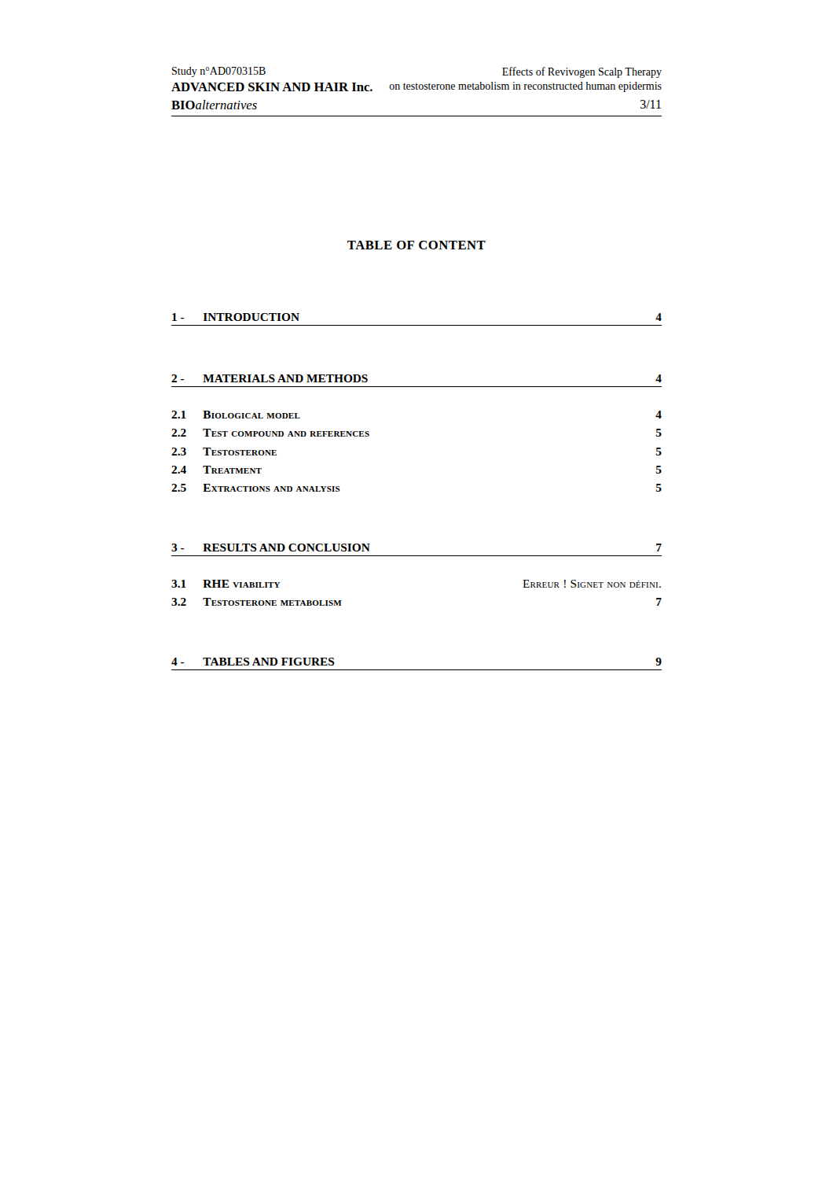Study n°AD070315B
ADVANCED SKIN AND HAIR Inc.
BIO alternatives
Effects of Revivogen Scalp Therapy
on testosterone metabolism in reconstructed human epidermis
3/11
TABLE OF CONTENT
1 - INTRODUCTION 4
2 - MATERIALS AND METHODS 4
2.1 Biological model 4
2.2 Test compound and references 5
2.3 Testosterone 5
2.4 Treatment 5
2.5 Extractions and analysis 5
3 - RESULTS AND CONCLUSION 7
3.1 RHE viability Erreur ! Signet non défini.
3.2 Testosterone metabolism 7
4 - TABLES AND FIGURES 9